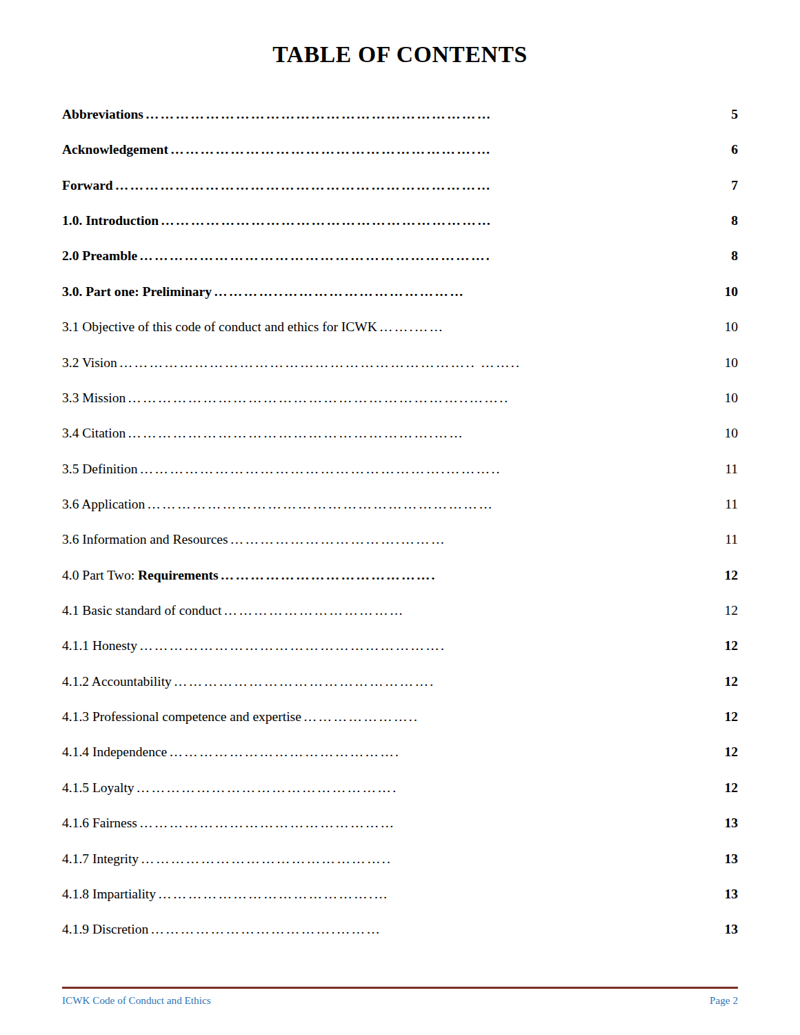TABLE OF CONTENTS
Abbreviations …………………………………………………………… 5
Acknowledgement …………………………………………………….… 6
Forward ………………………………………………………………… 7
1.0. Introduction ………………………………………………………… 8
2.0 Preamble ……………………………………………………………. 8
3.0. Part one: Preliminary …………..……………………………… 10
3.1 Objective of this code of conduct and ethics for ICWK …….…… 10
3.2 Vision …………………………………………………………….. …….. 10
3.3 Mission …………………………………………………………..…….. 10
3.4 Citation …………………………………………………….…… 10
3.5 Definition …………………………………………………….……….. 11
3.6 Application …………………………………………………………… 11
3.6 Information and Resources …………………………….……… 11
4.0 Part Two: Requirements ……………………………………. 12
4.1 Basic standard of conduct ……………………………… 12
4.1.1 Honesty ……………………………………………………. 12
4.1.2 Accountability ……………………………………………. 12
4.1.3 Professional competence and expertise ………………….. 12
4.1.4 Independence ………………………………………. 12
4.1.5 Loyalty ……………………………………………. 12
4.1.6 Fairness …………………………………………… 13
4.1.7 Integrity ………………………………………….. 13
4.1.8 Impartiality …………………………………….… 13
4.1.9 Discretion ……………………………….……… 13
ICWK Code of Conduct and Ethics Page 2